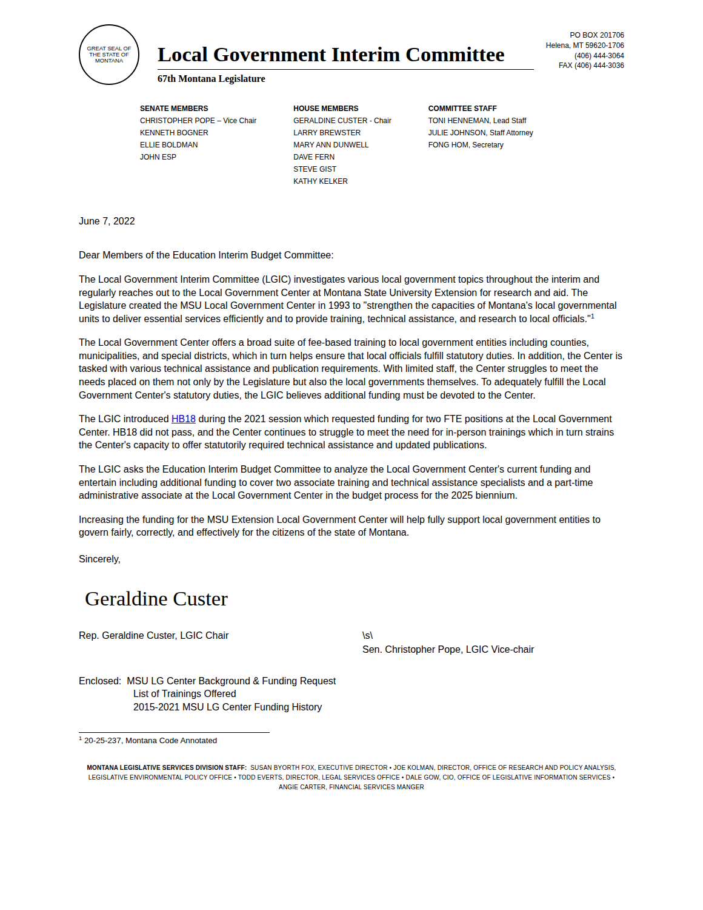GREAT SEAL OF THE STATE OF MONTANA
Local Government Interim Committee
67th Montana Legislature
PO BOX 201706
Helena, MT 59620-1706
(406) 444-3064
FAX (406) 444-3036
| SENATE MEMBERS | HOUSE MEMBERS | COMMITTEE STAFF |
| --- | --- | --- |
| CHRISTOPHER POPE – Vice Chair | GERALDINE CUSTER - Chair | TONI HENNEMAN, Lead Staff |
| KENNETH BOGNER | LARRY BREWSTER | JULIE JOHNSON, Staff Attorney |
| ELLIE BOLDMAN | MARY ANN DUNWELL | FONG HOM, Secretary |
| JOHN ESP | DAVE FERN | |
| | STEVE GIST | |
| | KATHY KELKER | |
June 7, 2022
Dear Members of the Education Interim Budget Committee:
The Local Government Interim Committee (LGIC) investigates various local government topics throughout the interim and regularly reaches out to the Local Government Center at Montana State University Extension for research and aid. The Legislature created the MSU Local Government Center in 1993 to "strengthen the capacities of Montana's local governmental units to deliver essential services efficiently and to provide training, technical assistance, and research to local officials."1
The Local Government Center offers a broad suite of fee-based training to local government entities including counties, municipalities, and special districts, which in turn helps ensure that local officials fulfill statutory duties. In addition, the Center is tasked with various technical assistance and publication requirements. With limited staff, the Center struggles to meet the needs placed on them not only by the Legislature but also the local governments themselves. To adequately fulfill the Local Government Center's statutory duties, the LGIC believes additional funding must be devoted to the Center.
The LGIC introduced HB18 during the 2021 session which requested funding for two FTE positions at the Local Government Center. HB18 did not pass, and the Center continues to struggle to meet the need for in-person trainings which in turn strains the Center's capacity to offer statutorily required technical assistance and updated publications.
The LGIC asks the Education Interim Budget Committee to analyze the Local Government Center's current funding and entertain including additional funding to cover two associate training and technical assistance specialists and a part-time administrative associate at the Local Government Center in the budget process for the 2025 biennium.
Increasing the funding for the MSU Extension Local Government Center will help fully support local government entities to govern fairly, correctly, and effectively for the citizens of the state of Montana.
Sincerely,
Geraldine Custer
Rep. Geraldine Custer, LGIC Chair
\s\
Sen. Christopher Pope, LGIC Vice-chair
Enclosed: MSU LG Center Background & Funding Request
List of Trainings Offered
2015-2021 MSU LG Center Funding History
1 20-25-237, Montana Code Annotated
MONTANA LEGISLATIVE SERVICES DIVISION STAFF: SUSAN BYORTH FOX, EXECUTIVE DIRECTOR • JOE KOLMAN, DIRECTOR, OFFICE OF RESEARCH AND POLICY ANALYSIS, LEGISLATIVE ENVIRONMENTAL POLICY OFFICE • TODD EVERTS, DIRECTOR, LEGAL SERVICES OFFICE • DALE GOW, CIO, OFFICE OF LEGISLATIVE INFORMATION SERVICES • ANGIE CARTER, FINANCIAL SERVICES MANGER